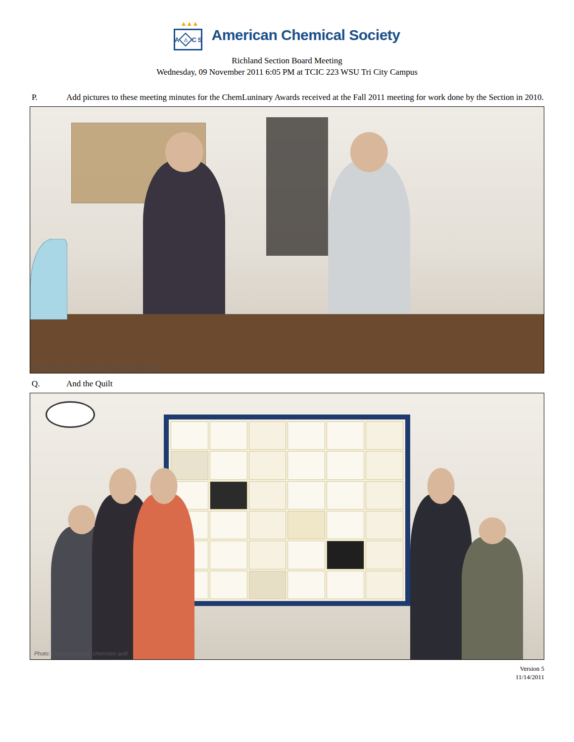▲▲▲
A △ C S
American Chemical Society
Richland Section Board Meeting
Wednesday, 09 November 2011 6:05 PM at TCIC 223 WSU Tri City Campus
P.
Add pictures to these meeting minutes for the ChemLuninary Awards received at the Fall 2011 meeting for work done by the Section in 2010.
Photo: ChemLuminary awards with Section members
Q.
And the Quilt
Photo: Commemorative chemistry quilt
Version 5
11/14/2011